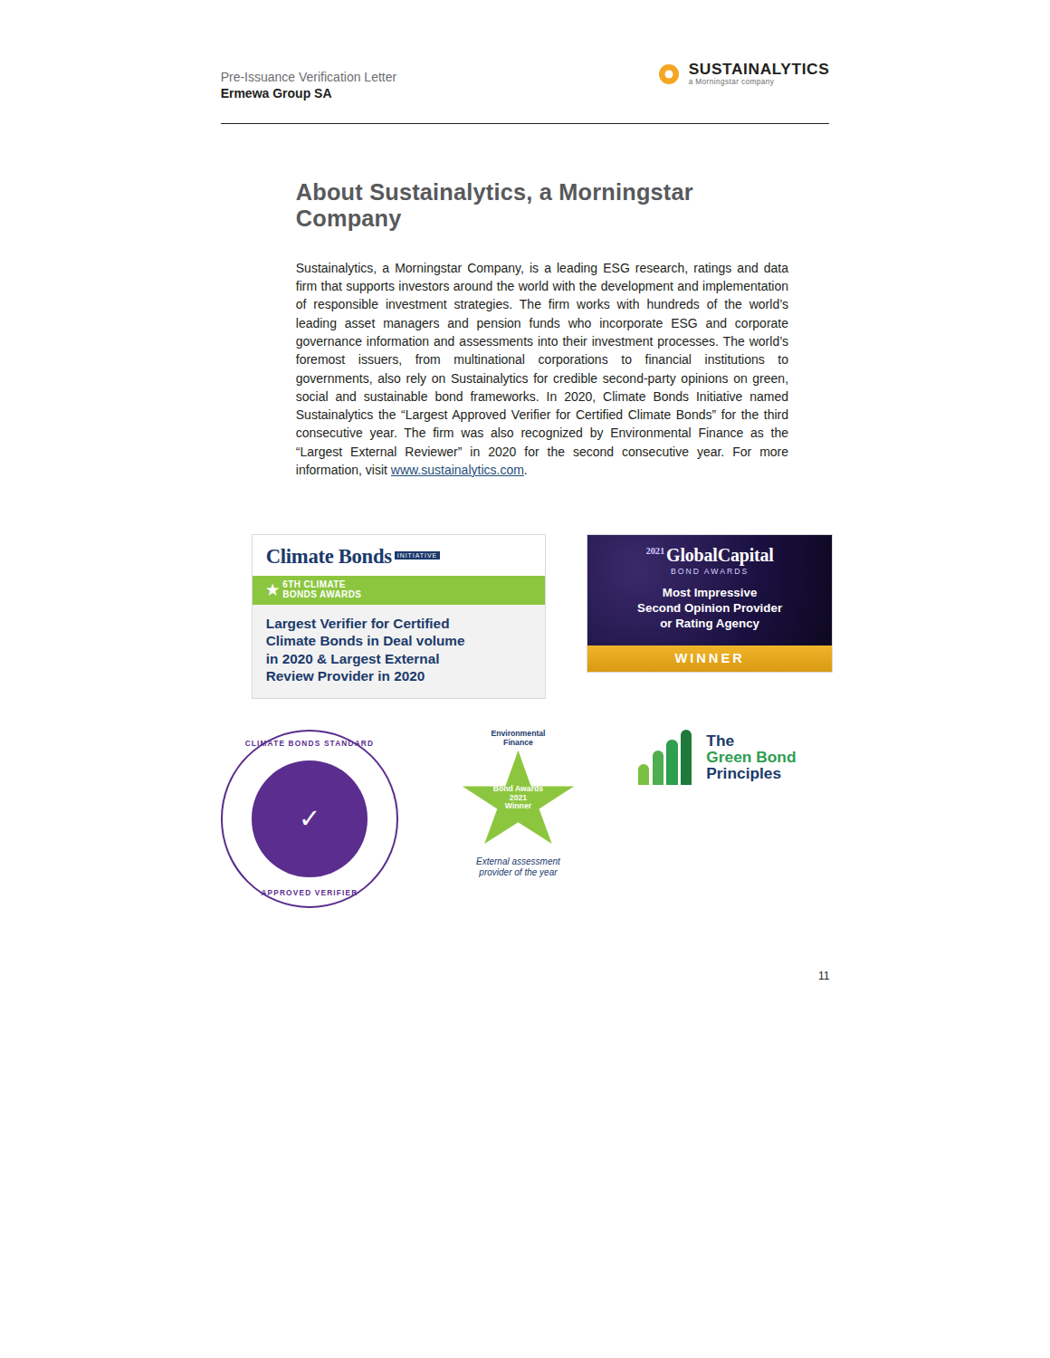Pre-Issuance Verification Letter
Ermewa Group SA
SUSTAINALYTICS
a Morningstar company
About Sustainalytics, a Morningstar Company
Sustainalytics, a Morningstar Company, is a leading ESG research, ratings and data firm that supports investors around the world with the development and implementation of responsible investment strategies. The firm works with hundreds of the world’s leading asset managers and pension funds who incorporate ESG and corporate governance information and assessments into their investment processes. The world’s foremost issuers, from multinational corporations to financial institutions to governments, also rely on Sustainalytics for credible second-party opinions on green, social and sustainable bond frameworks. In 2020, Climate Bonds Initiative named Sustainalytics the “Largest Approved Verifier for Certified Climate Bonds” for the third consecutive year. The firm was also recognized by Environmental Finance as the “Largest External Reviewer” in 2020 for the second consecutive year. For more information, visit www.sustainalytics.com.
Climate Bonds INITIATIVE
★ 6TH CLIMATE
BONDS AWARDS
Largest Verifier for Certified
Climate Bonds in Deal volume
in 2020 & Largest External
Review Provider in 2020
2021 GlobalCapital
BOND AWARDS
Most Impressive
Second Opinion Provider
or Rating Agency
WINNER
CLIMATE BONDS STANDARD
✓
APPROVED VERIFIER
Environmental
Finance
Bond Awards
2021
Winner
External assessment
provider of the year
The
Green Bond
Principles
11